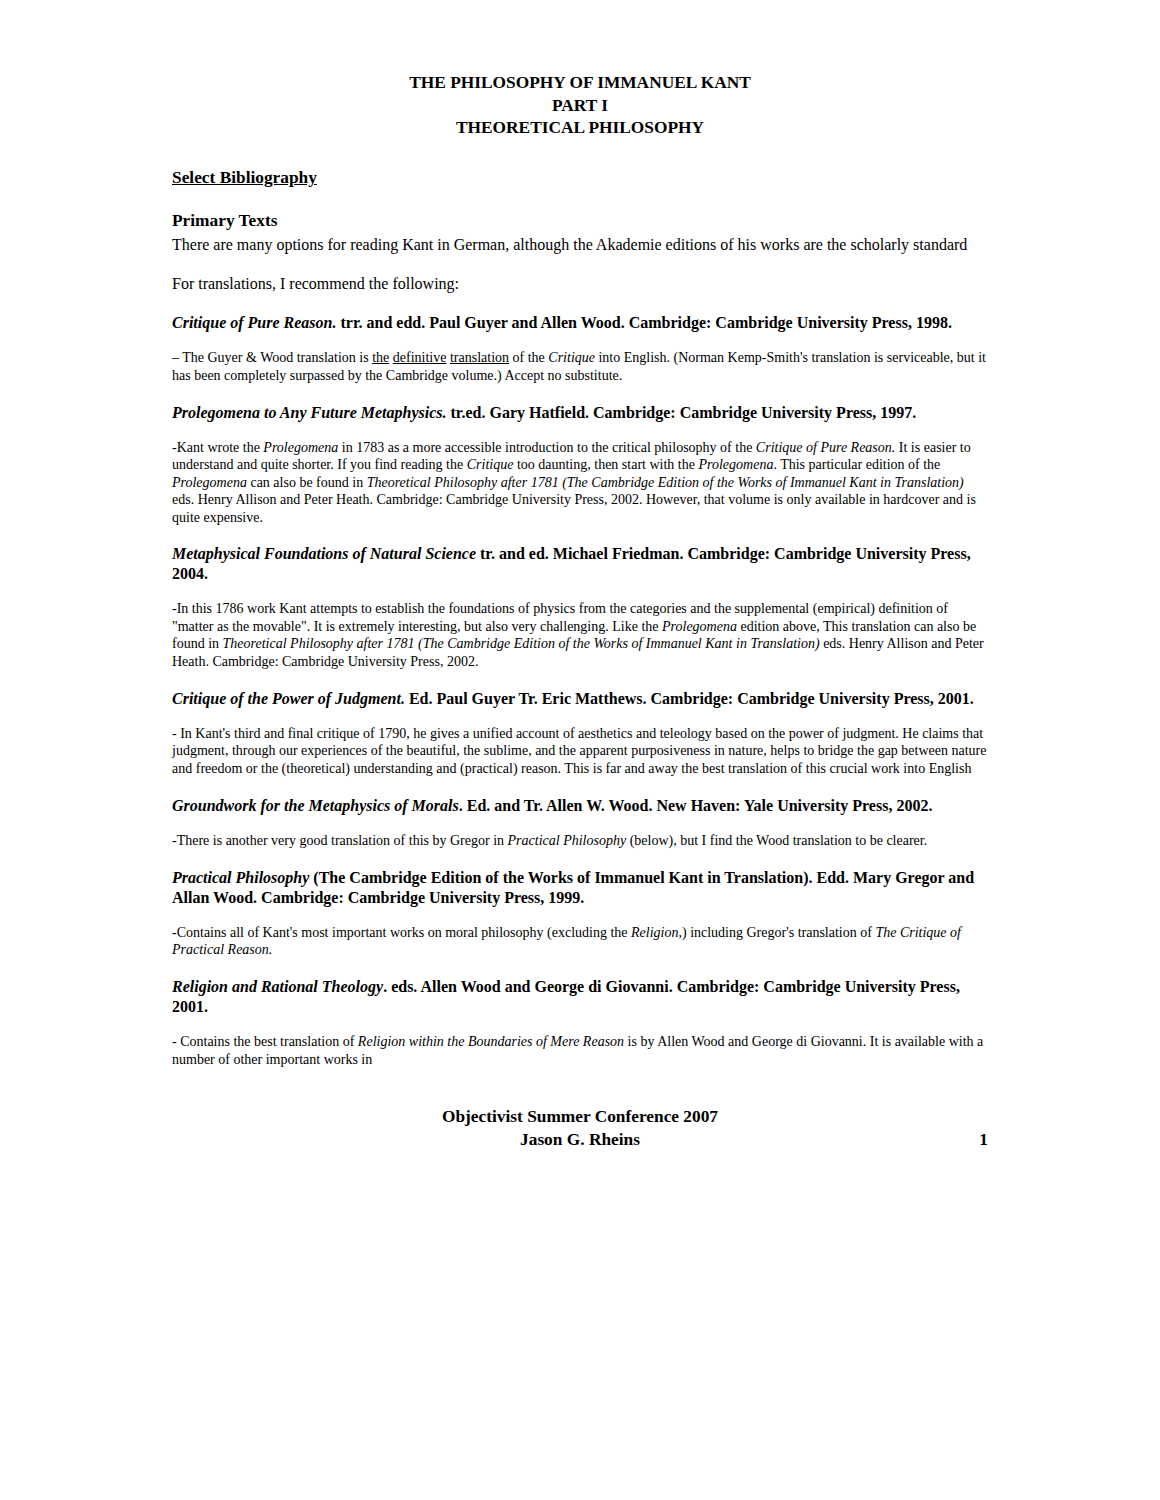THE PHILOSOPHY OF IMMANUEL KANT
PART I
THEORETICAL PHILOSOPHY
Select Bibliography
Primary Texts
There are many options for reading Kant in German, although the Akademie editions of his works are the scholarly standard
For translations, I recommend the following:
Critique of Pure Reason. trr. and edd. Paul Guyer and Allen Wood. Cambridge: Cambridge University Press, 1998.
– The Guyer & Wood translation is the definitive translation of the Critique into English. (Norman Kemp-Smith's translation is serviceable, but it has been completely surpassed by the Cambridge volume.) Accept no substitute.
Prolegomena to Any Future Metaphysics. tr.ed. Gary Hatfield. Cambridge: Cambridge University Press, 1997.
-Kant wrote the Prolegomena in 1783 as a more accessible introduction to the critical philosophy of the Critique of Pure Reason. It is easier to understand and quite shorter. If you find reading the Critique too daunting, then start with the Prolegomena. This particular edition of the Prolegomena can also be found in Theoretical Philosophy after 1781 (The Cambridge Edition of the Works of Immanuel Kant in Translation) eds. Henry Allison and Peter Heath. Cambridge: Cambridge University Press, 2002. However, that volume is only available in hardcover and is quite expensive.
Metaphysical Foundations of Natural Science tr. and ed. Michael Friedman. Cambridge: Cambridge University Press, 2004.
-In this 1786 work Kant attempts to establish the foundations of physics from the categories and the supplemental (empirical) definition of "matter as the movable". It is extremely interesting, but also very challenging. Like the Prolegomena edition above, This translation can also be found in Theoretical Philosophy after 1781 (The Cambridge Edition of the Works of Immanuel Kant in Translation) eds. Henry Allison and Peter Heath. Cambridge: Cambridge University Press, 2002.
Critique of the Power of Judgment. Ed. Paul Guyer Tr. Eric Matthews. Cambridge: Cambridge University Press, 2001.
- In Kant's third and final critique of 1790, he gives a unified account of aesthetics and teleology based on the power of judgment. He claims that judgment, through our experiences of the beautiful, the sublime, and the apparent purposiveness in nature, helps to bridge the gap between nature and freedom or the (theoretical) understanding and (practical) reason. This is far and away the best translation of this crucial work into English
Groundwork for the Metaphysics of Morals. Ed. and Tr. Allen W. Wood. New Haven: Yale University Press, 2002.
-There is another very good translation of this by Gregor in Practical Philosophy (below), but I find the Wood translation to be clearer.
Practical Philosophy (The Cambridge Edition of the Works of Immanuel Kant in Translation). Edd. Mary Gregor and Allan Wood. Cambridge: Cambridge University Press, 1999.
-Contains all of Kant's most important works on moral philosophy (excluding the Religion,) including Gregor's translation of The Critique of Practical Reason.
Religion and Rational Theology. eds. Allen Wood and George di Giovanni. Cambridge: Cambridge University Press, 2001.
- Contains the best translation of Religion within the Boundaries of Mere Reason is by Allen Wood and George di Giovanni. It is available with a number of other important works in
Objectivist Summer Conference 2007
Jason G. Rheins 1